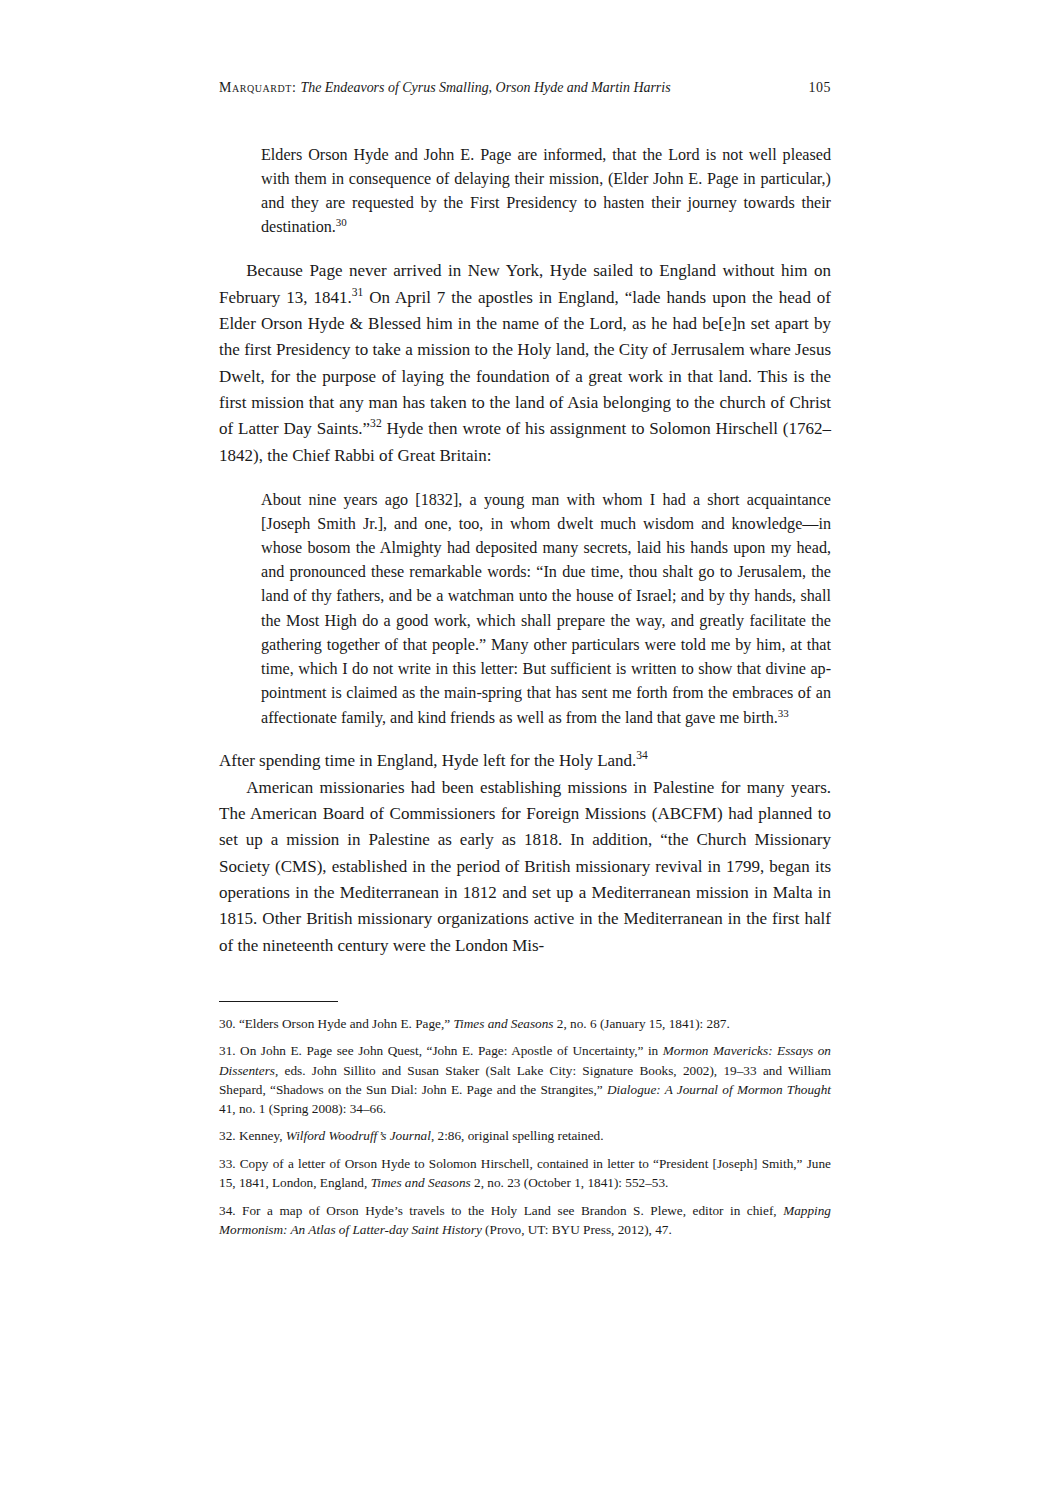Marquardt: The Endeavors of Cyrus Smalling, Orson Hyde and Martin Harris 105
Elders Orson Hyde and John E. Page are informed, that the Lord is not well pleased with them in consequence of delaying their mission, (Elder John E. Page in particular,) and they are requested by the First Presidency to hasten their journey towards their destination.30
Because Page never arrived in New York, Hyde sailed to England without him on February 13, 1841.31 On April 7 the apostles in England, “lade hands upon the head of Elder Orson Hyde & Blessed him in the name of the Lord, as he had be[e]n set apart by the first Presidency to take a mission to the Holy land, the City of Jerrusalem whare Jesus Dwelt, for the purpose of laying the foundation of a great work in that land. This is the first mission that any man has taken to the land of Asia belonging to the church of Christ of Latter Day Saints.”32 Hyde then wrote of his assignment to Solomon Hirschell (1762–1842), the Chief Rabbi of Great Britain:
About nine years ago [1832], a young man with whom I had a short acquaintance [Joseph Smith Jr.], and one, too, in whom dwelt much wisdom and knowledge—in whose bosom the Almighty had deposited many secrets, laid his hands upon my head, and pronounced these remarkable words: “In due time, thou shalt go to Jerusalem, the land of thy fathers, and be a watchman unto the house of Israel; and by thy hands, shall the Most High do a good work, which shall prepare the way, and greatly facilitate the gathering together of that people.” Many other particulars were told me by him, at that time, which I do not write in this letter: But sufficient is written to show that divine appointment is claimed as the main-spring that has sent me forth from the embraces of an affectionate family, and kind friends as well as from the land that gave me birth.33
After spending time in England, Hyde left for the Holy Land.34
American missionaries had been establishing missions in Palestine for many years. The American Board of Commissioners for Foreign Missions (ABCFM) had planned to set up a mission in Palestine as early as 1818. In addition, “the Church Missionary Society (CMS), established in the period of British missionary revival in 1799, began its operations in the Mediterranean in 1812 and set up a Mediterranean mission in Malta in 1815. Other British missionary organizations active in the Mediterranean in the first half of the nineteenth century were the London Mis-
30. “Elders Orson Hyde and John E. Page,” Times and Seasons 2, no. 6 (January 15, 1841): 287.
31. On John E. Page see John Quest, “John E. Page: Apostle of Uncertainty,” in Mormon Mavericks: Essays on Dissenters, eds. John Sillito and Susan Staker (Salt Lake City: Signature Books, 2002), 19–33 and William Shepard, “Shadows on the Sun Dial: John E. Page and the Strangites,” Dialogue: A Journal of Mormon Thought 41, no. 1 (Spring 2008): 34–66.
32. Kenney, Wilford Woodruff’s Journal, 2:86, original spelling retained.
33. Copy of a letter of Orson Hyde to Solomon Hirschell, contained in letter to “President [Joseph] Smith,” June 15, 1841, London, England, Times and Seasons 2, no. 23 (October 1, 1841): 552–53.
34. For a map of Orson Hyde’s travels to the Holy Land see Brandon S. Plewe, editor in chief, Mapping Mormonism: An Atlas of Latter-day Saint History (Provo, UT: BYU Press, 2012), 47.